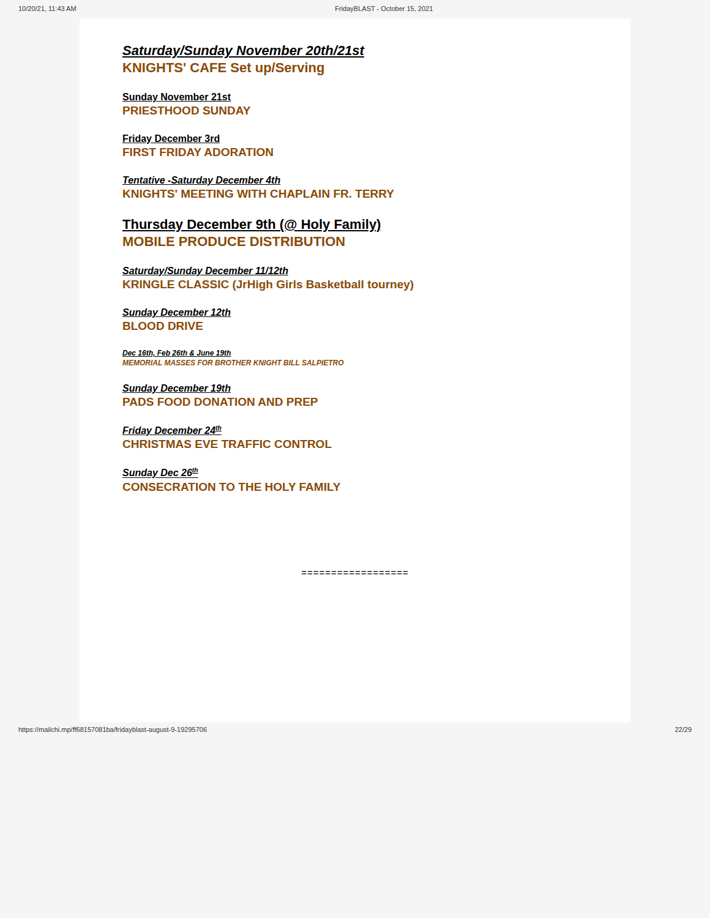10/20/21, 11:43 AM
FridayBLAST - October 15, 2021
Saturday/Sunday November 20th/21st
KNIGHTS' CAFE Set up/Serving
Sunday November 21st
PRIESTHOOD SUNDAY
Friday December 3rd
FIRST FRIDAY ADORATION
Tentative -Saturday December 4th
KNIGHTS' MEETING WITH CHAPLAIN FR. TERRY
Thursday December 9th (@ Holy Family)
MOBILE PRODUCE DISTRIBUTION
Saturday/Sunday December 11/12th
KRINGLE CLASSIC (JrHigh Girls Basketball tourney)
Sunday December 12th
BLOOD DRIVE
Dec 16th, Feb 26th & June 19th
MEMORIAL MASSES FOR BROTHER KNIGHT BILL SALPIETRO
Sunday December 19th
PADS FOOD DONATION AND PREP
Friday December 24th
CHRISTMAS EVE TRAFFIC CONTROL
Sunday Dec 26th
CONSECRATION TO THE HOLY FAMILY
==================
https://mailchi.mp/ff68157081ba/fridayblast-august-9-19295706
22/29